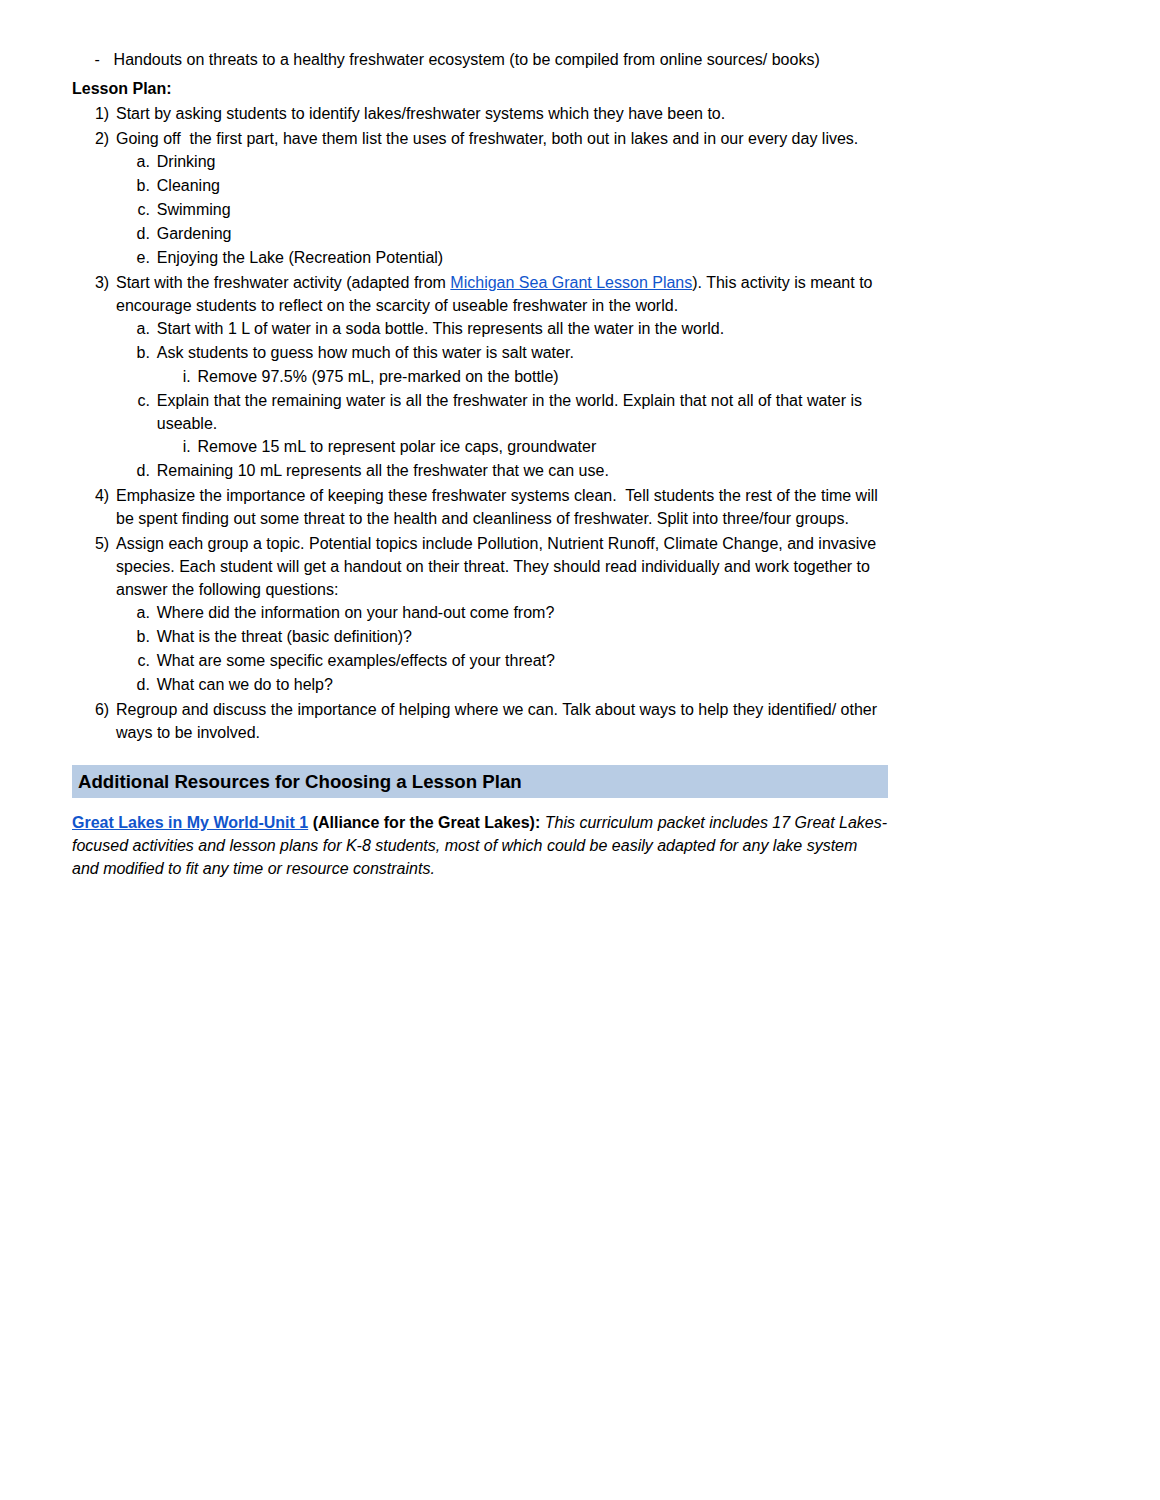Handouts on threats to a healthy freshwater ecosystem (to be compiled from online sources/ books)
Lesson Plan:
Start by asking students to identify lakes/freshwater systems which they have been to.
Going off the first part, have them list the uses of freshwater, both out in lakes and in our every day lives.
Drinking
Cleaning
Swimming
Gardening
Enjoying the Lake (Recreation Potential)
Start with the freshwater activity (adapted from Michigan Sea Grant Lesson Plans). This activity is meant to encourage students to reflect on the scarcity of useable freshwater in the world.
Start with 1 L of water in a soda bottle. This represents all the water in the world.
Ask students to guess how much of this water is salt water.
Remove 97.5% (975 mL, pre-marked on the bottle)
Explain that the remaining water is all the freshwater in the world. Explain that not all of that water is useable.
Remove 15 mL to represent polar ice caps, groundwater
Remaining 10 mL represents all the freshwater that we can use.
Emphasize the importance of keeping these freshwater systems clean. Tell students the rest of the time will be spent finding out some threat to the health and cleanliness of freshwater. Split into three/four groups.
Assign each group a topic. Potential topics include Pollution, Nutrient Runoff, Climate Change, and invasive species. Each student will get a handout on their threat. They should read individually and work together to answer the following questions:
Where did the information on your hand-out come from?
What is the threat (basic definition)?
What are some specific examples/effects of your threat?
What can we do to help?
Regroup and discuss the importance of helping where we can. Talk about ways to help they identified/ other ways to be involved.
Additional Resources for Choosing a Lesson Plan
Great Lakes in My World-Unit 1 (Alliance for the Great Lakes): This curriculum packet includes 17 Great Lakes-focused activities and lesson plans for K-8 students, most of which could be easily adapted for any lake system and modified to fit any time or resource constraints.